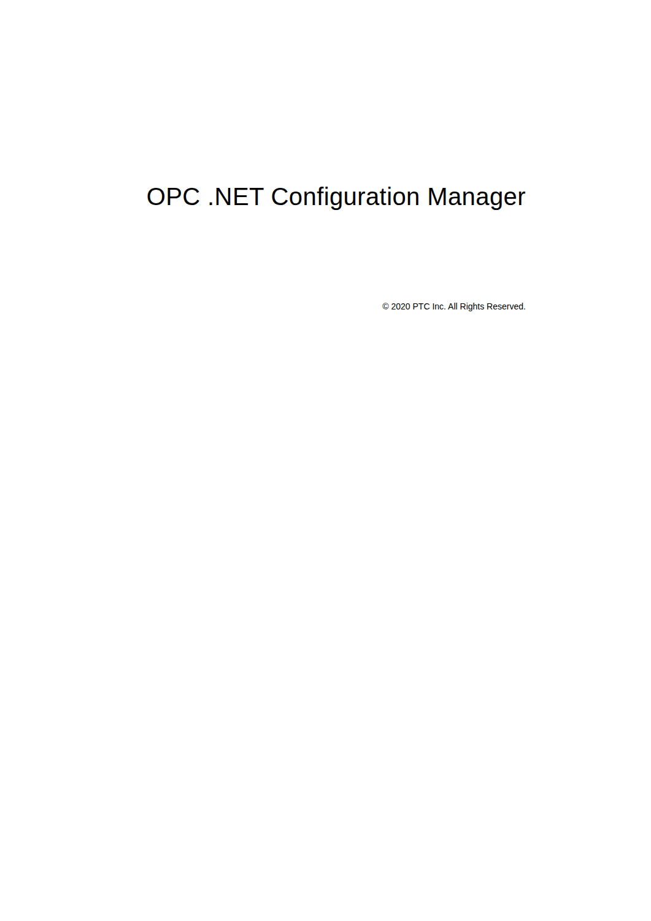OPC .NET Configuration Manager
© 2020 PTC Inc. All Rights Reserved.